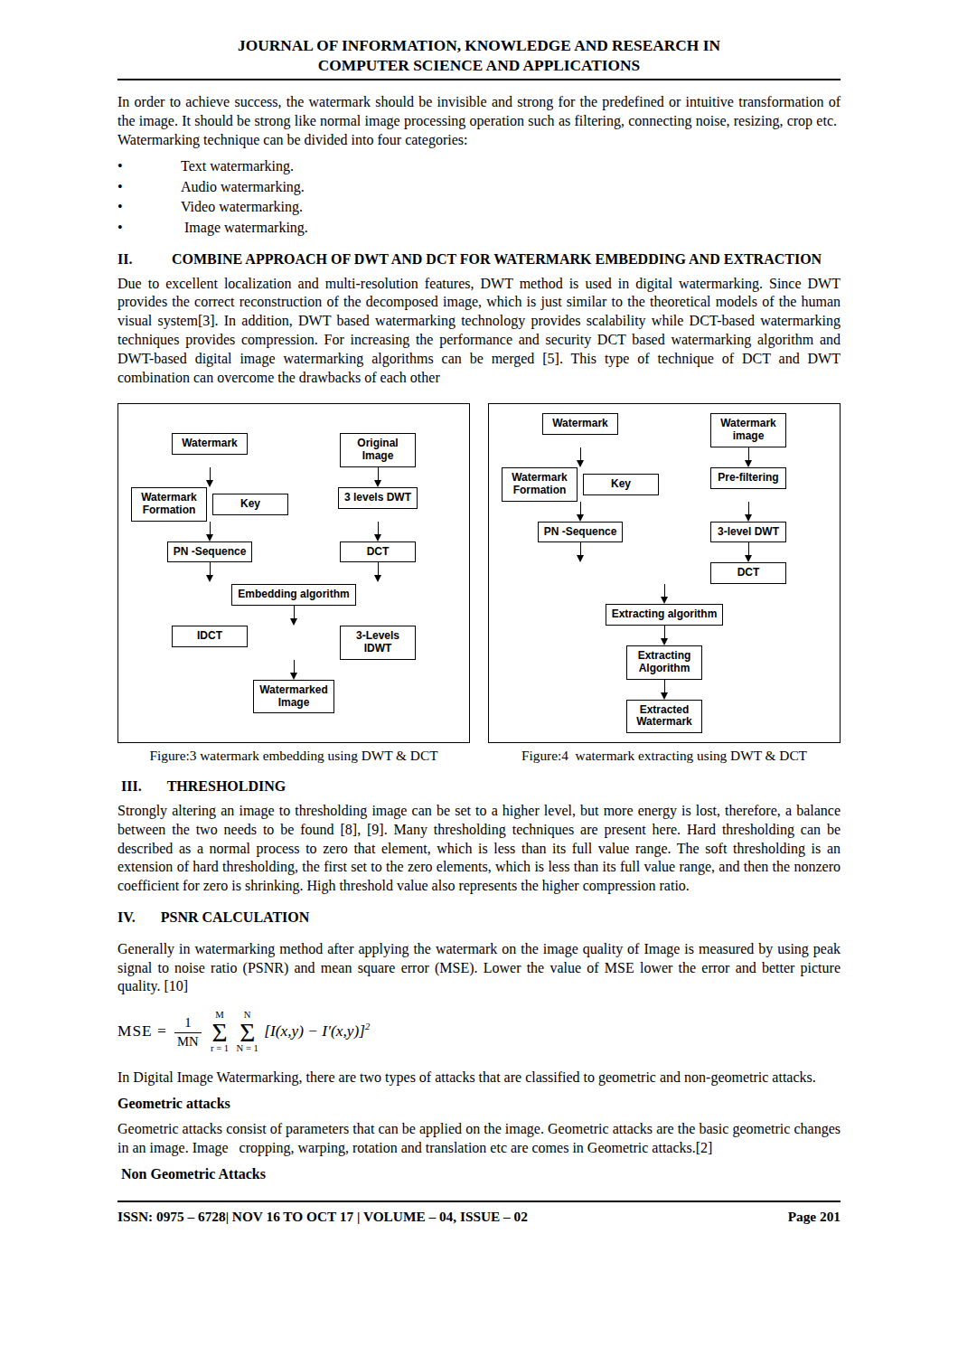JOURNAL OF INFORMATION, KNOWLEDGE AND RESEARCH IN
COMPUTER SCIENCE AND APPLICATIONS
In order to achieve success, the watermark should be invisible and strong for the predefined or intuitive transformation of the image. It should be strong like normal image processing operation such as filtering, connecting noise, resizing, crop etc. Watermarking technique can be divided into four categories:
•Text watermarking.
•Audio watermarking.
•Video watermarking.
• Image watermarking.
II. COMBINE APPROACH OF DWT AND DCT FOR WATERMARK EMBEDDING AND EXTRACTION
Due to excellent localization and multi-resolution features, DWT method is used in digital watermarking. Since DWT provides the correct reconstruction of the decomposed image, which is just similar to the theoretical models of the human visual system[3]. In addition, DWT based watermarking technology provides scalability while DCT-based watermarking techniques provides compression. For increasing the performance and security DCT based watermarking algorithm and DWT-based digital image watermarking algorithms can be merged [5]. This type of technique of DCT and DWT combination can overcome the drawbacks of each other
Watermark
Original
Image
Watermark
Formation
Key
3 levels DWT
PN -Sequence
DCT
Embedding algorithm
IDCT
3-Levels
IDWT
Watermarked
Image
Watermark
Watermark
image
Watermark
Formation
Key
Pre-filtering
PN -Sequence
3-level DWT
DCT
Extracting algorithm
Extracting
Algorithm
Extracted
Watermark
Figure:3 watermark embedding using DWT & DCT
Figure:4 watermark extracting using DWT & DCT
III. THRESHOLDING
Strongly altering an image to thresholding image can be set to a higher level, but more energy is lost, therefore, a balance between the two needs to be found [8], [9]. Many thresholding techniques are present here. Hard thresholding can be described as a normal process to zero that element, which is less than its full value range. The soft thresholding is an extension of hard thresholding, the first set to the zero elements, which is less than its full value range, and then the nonzero coefficient for zero is shrinking. High threshold value also represents the higher compression ratio.
IV. PSNR CALCULATION
Generally in watermarking method after applying the watermark on the image quality of Image is measured by using peak signal to noise ratio (PSNR) and mean square error (MSE). Lower the value of MSE lower the error and better picture quality. [10]
MSE = 1 MN M Σ r = 1 N Σ N = 1 [I(x,y) − I′(x,y)]2
In Digital Image Watermarking, there are two types of attacks that are classified to geometric and non-geometric attacks.
Geometric attacks
Geometric attacks consist of parameters that can be applied on the image. Geometric attacks are the basic geometric changes in an image. Image cropping, warping, rotation and translation etc are comes in Geometric attacks.[2]
Non Geometric Attacks
ISSN: 0975 – 6728| NOV 16 TO OCT 17 | VOLUME – 04, ISSUE – 02
Page 201